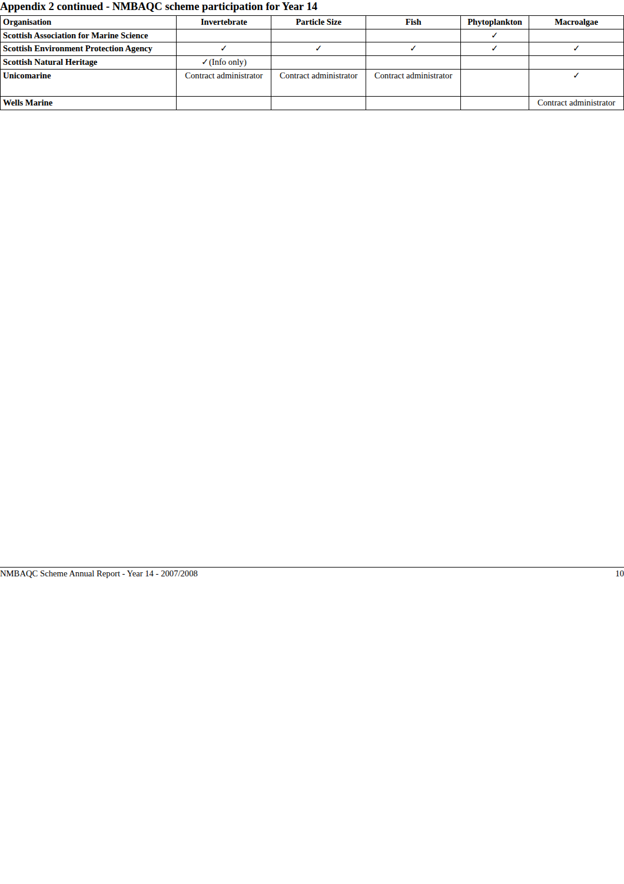Appendix 2 continued - NMBAQC scheme participation for Year 14
| Organisation | Invertebrate | Particle Size | Fish | Phytoplankton | Macroalgae |
| --- | --- | --- | --- | --- | --- |
| Scottish Association for Marine Science | | | | ✓ | |
| Scottish Environment Protection Agency | ✓ | ✓ | ✓ | ✓ | ✓ |
| Scottish Natural Heritage | ✓(Info only) | | | | |
| Unicomarine | Contract administrator | Contract administrator | Contract administrator | | ✓ |
| Wells Marine | | | | | Contract administrator |
| NMBAQC Scheme Annual Report - Year 14 - 2007/2008 | 10 |